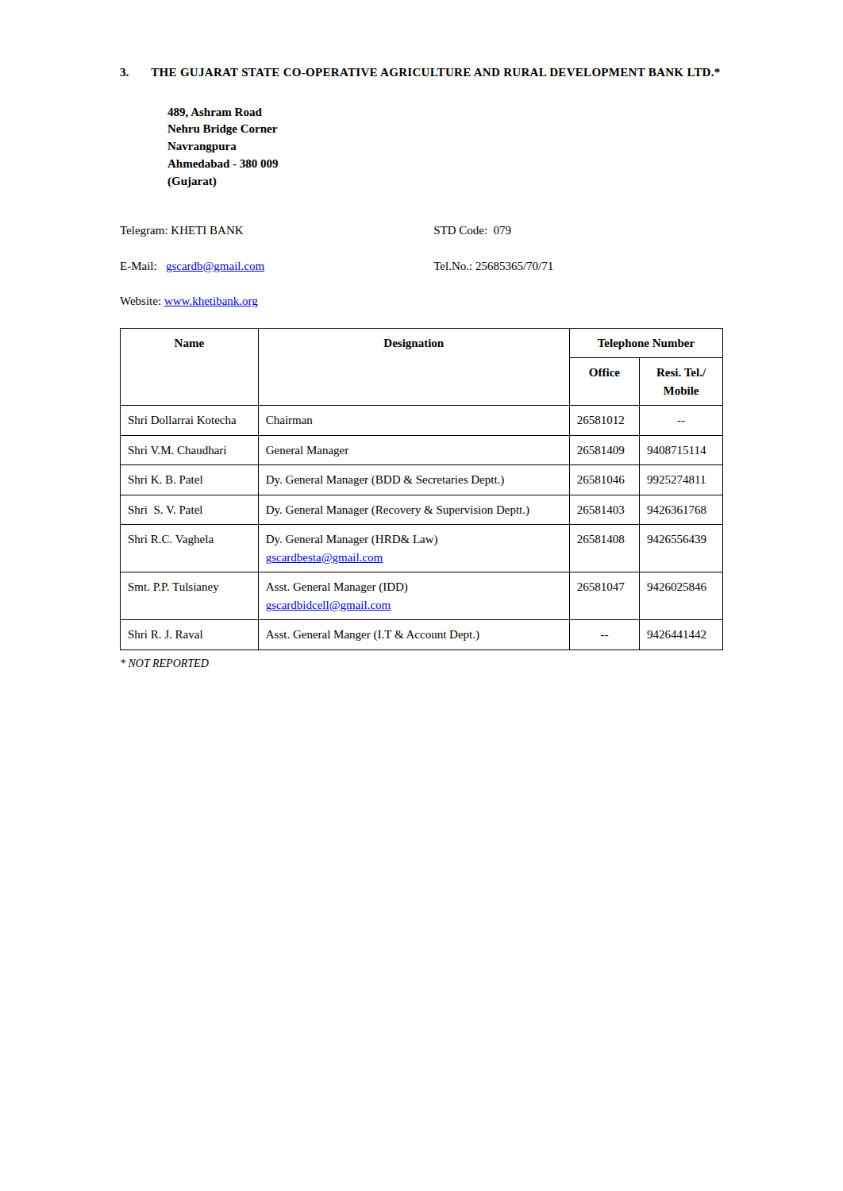3. The Gujarat State Co-operative Agriculture and Rural Development Bank Ltd.*
489, Ashram Road
Nehru Bridge Corner
Navrangpura
Ahmedabad - 380 009
(Gujarat)
Telegram: KHETI BANK
STD Code: 079
E-Mail: gscardb@gmail.com
Tel.No.: 25685365/70/71
Website: www.khetibank.org
| Name | Designation | Telephone Number |
| --- | --- | --- |
| Office | Resi. Tel./ Mobile |
| Shri Dollarrai Kotecha | Chairman | 26581012 | -- |
| Shri V.M. Chaudhari | General Manager | 26581409 | 9408715114 |
| Shri K. B. Patel | Dy. General Manager (BDD & Secretaries Deptt.) | 26581046 | 9925274811 |
| Shri S. V. Patel | Dy. General Manager (Recovery & Supervision Deptt.) | 26581403 | 9426361768 |
| Shri R.C. Vaghela | Dy. General Manager (HRD& Law) gscardbesta@gmail.com | 26581408 | 9426556439 |
| Smt. P.P. Tulsianey | Asst. General Manager (IDD) gscardbidcell@gmail.com | 26581047 | 9426025846 |
| Shri R. J. Raval | Asst. General Manger (I.T & Account Dept.) | -- | 9426441442 |
* NOT REPORTED